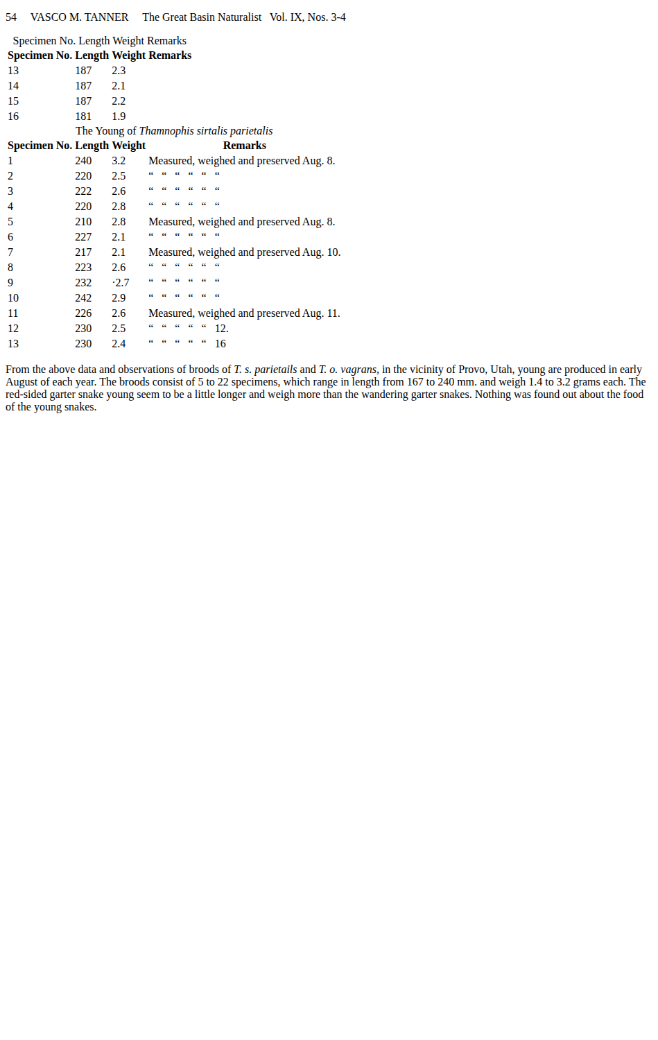54 VASCO M. TANNER The Great Basin Naturalist Vol. IX, Nos. 3-4
Specimen No. Length Weight Remarks
| Specimen No. | Length | Weight | Remarks |
| --- | --- | --- | --- |
| 13 | 187 | 2.3 | |
| 14 | 187 | 2.1 | |
| 15 | 187 | 2.2 | |
| 16 | 181 | 1.9 | |
The Young of Thamnophis sirtalis parietalis
| Specimen No. | Length | Weight | Remarks |
| --- | --- | --- | --- |
| 1 | 240 | 3.2 | Measured, weighed and preserved Aug. 8. |
| 2 | 220 | 2.5 | “ “ “ “ “ “ |
| 3 | 222 | 2.6 | “ “ “ “ “ “ |
| 4 | 220 | 2.8 | “ “ “ “ “ “ |
| 5 | 210 | 2.8 | Measured, weighed and preserved Aug. 8. |
| 6 | 227 | 2.1 | “ “ “ “ “ “ |
| 7 | 217 | 2.1 | Measured, weighed and preserved Aug. 10. |
| 8 | 223 | 2.6 | “ “ “ “ “ “ |
| 9 | 232 | ·2.7 | “ “ “ “ “ “ |
| 10 | 242 | 2.9 | “ “ “ “ “ “ |
| 11 | 226 | 2.6 | Measured, weighed and preserved Aug. 11. |
| 12 | 230 | 2.5 | “ “ “ “ “ 12. |
| 13 | 230 | 2.4 | “ “ “ “ “ 16 |
From the above data and observations of broods of T. s. parietails and T. o. vagrans, in the vicinity of Provo, Utah, young are produced in early August of each year. The broods consist of 5 to 22 specimens, which range in length from 167 to 240 mm. and weigh 1.4 to 3.2 grams each. The red-sided garter snake young seem to be a little longer and weigh more than the wandering garter snakes. Nothing was found out about the food of the young snakes.